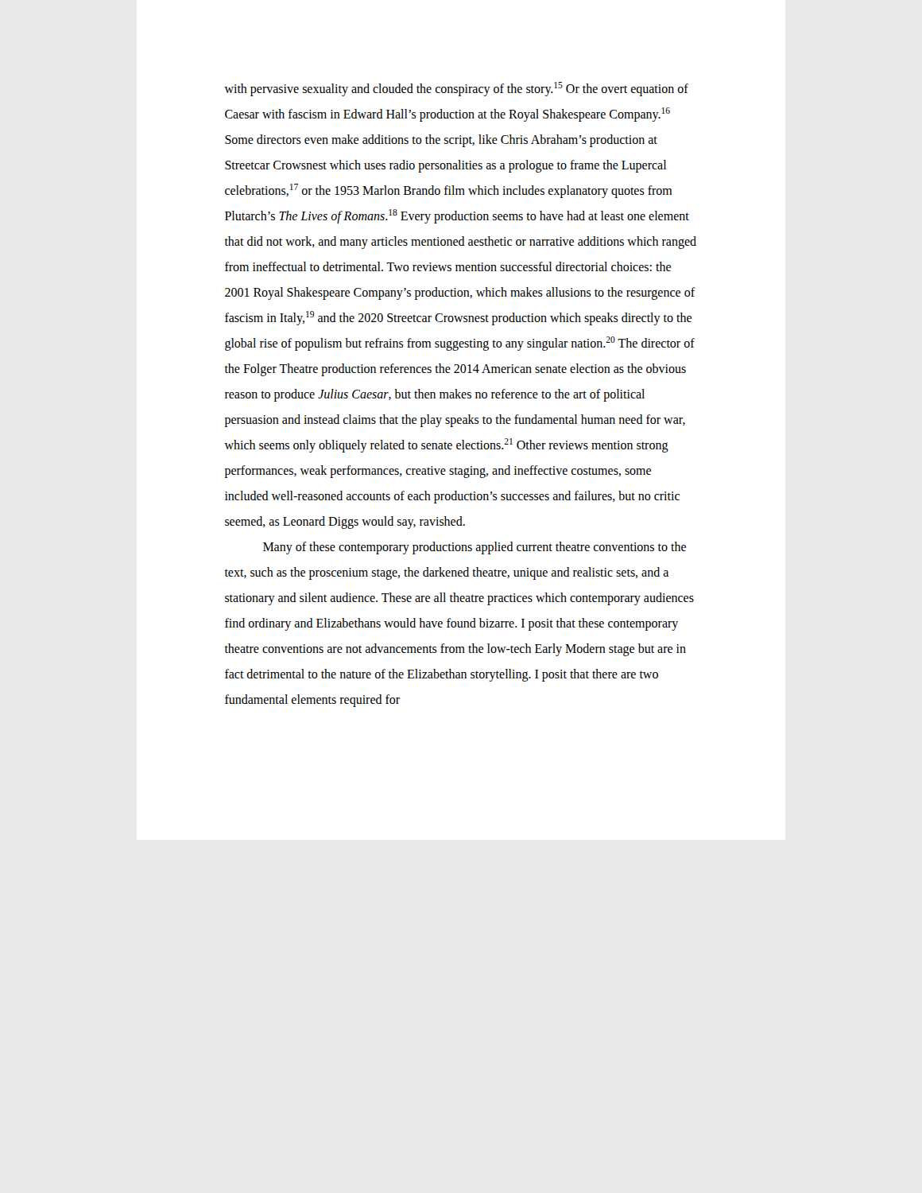with pervasive sexuality and clouded the conspiracy of the story.15 Or the overt equation of Caesar with fascism in Edward Hall’s production at the Royal Shakespeare Company.16 Some directors even make additions to the script, like Chris Abraham’s production at Streetcar Crowsnest which uses radio personalities as a prologue to frame the Lupercal celebrations,17 or the 1953 Marlon Brando film which includes explanatory quotes from Plutarch’s The Lives of Romans.18 Every production seems to have had at least one element that did not work, and many articles mentioned aesthetic or narrative additions which ranged from ineffectual to detrimental. Two reviews mention successful directorial choices: the 2001 Royal Shakespeare Company’s production, which makes allusions to the resurgence of fascism in Italy,19 and the 2020 Streetcar Crowsnest production which speaks directly to the global rise of populism but refrains from suggesting to any singular nation.20 The director of the Folger Theatre production references the 2014 American senate election as the obvious reason to produce Julius Caesar, but then makes no reference to the art of political persuasion and instead claims that the play speaks to the fundamental human need for war, which seems only obliquely related to senate elections.21 Other reviews mention strong performances, weak performances, creative staging, and ineffective costumes, some included well-reasoned accounts of each production’s successes and failures, but no critic seemed, as Leonard Diggs would say, ravished.
Many of these contemporary productions applied current theatre conventions to the text, such as the proscenium stage, the darkened theatre, unique and realistic sets, and a stationary and silent audience. These are all theatre practices which contemporary audiences find ordinary and Elizabethans would have found bizarre. I posit that these contemporary theatre conventions are not advancements from the low-tech Early Modern stage but are in fact detrimental to the nature of the Elizabethan storytelling. I posit that there are two fundamental elements required for